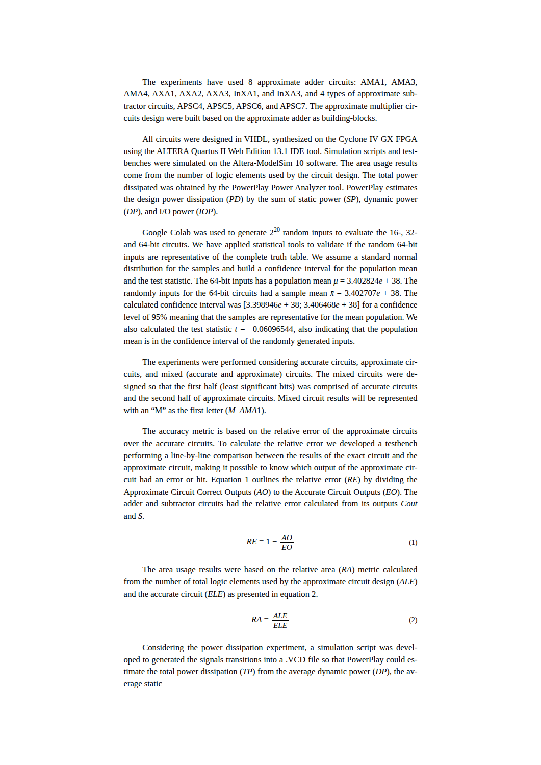The experiments have used 8 approximate adder circuits: AMA1, AMA3, AMA4, AXA1, AXA2, AXA3, InXA1, and InXA3, and 4 types of approximate subtractor circuits, APSC4, APSC5, APSC6, and APSC7. The approximate multiplier circuits design were built based on the approximate adder as building-blocks.
All circuits were designed in VHDL, synthesized on the Cyclone IV GX FPGA using the ALTERA Quartus II Web Edition 13.1 IDE tool. Simulation scripts and testbenches were simulated on the Altera-ModelSim 10 software. The area usage results come from the number of logic elements used by the circuit design. The total power dissipated was obtained by the PowerPlay Power Analyzer tool. PowerPlay estimates the design power dissipation (PD) by the sum of static power (SP), dynamic power (DP), and I/O power (IOP).
Google Colab was used to generate 220 random inputs to evaluate the 16-, 32- and 64-bit circuits. We have applied statistical tools to validate if the random 64-bit inputs are representative of the complete truth table. We assume a standard normal distribution for the samples and build a confidence interval for the population mean and the test statistic. The 64-bit inputs has a population mean μ = 3.402824e + 38. The randomly inputs for the 64-bit circuits had a sample mean x̄ = 3.402707e + 38. The calculated confidence interval was [3.398946e + 38; 3.406468e + 38] for a confidence level of 95% meaning that the samples are representative for the mean population. We also calculated the test statistic t = −0.06096544, also indicating that the population mean is in the confidence interval of the randomly generated inputs.
The experiments were performed considering accurate circuits, approximate circuits, and mixed (accurate and approximate) circuits. The mixed circuits were designed so that the first half (least significant bits) was comprised of accurate circuits and the second half of approximate circuits. Mixed circuit results will be represented with an “M” as the first letter (M_AMA1).
The accuracy metric is based on the relative error of the approximate circuits over the accurate circuits. To calculate the relative error we developed a testbench performing a line-by-line comparison between the results of the exact circuit and the approximate circuit, making it possible to know which output of the approximate circuit had an error or hit. Equation 1 outlines the relative error (RE) by dividing the Approximate Circuit Correct Outputs (AO) to the Accurate Circuit Outputs (EO). The adder and subtractor circuits had the relative error calculated from its outputs Cout and S.
RE = 1 − AO EO (1)
The area usage results were based on the relative area (RA) metric calculated from the number of total logic elements used by the approximate circuit design (ALE) and the accurate circuit (ELE) as presented in equation 2.
RA = ALE ELE (2)
Considering the power dissipation experiment, a simulation script was developed to generated the signals transitions into a .VCD file so that PowerPlay could estimate the total power dissipation (TP) from the average dynamic power (DP), the average static